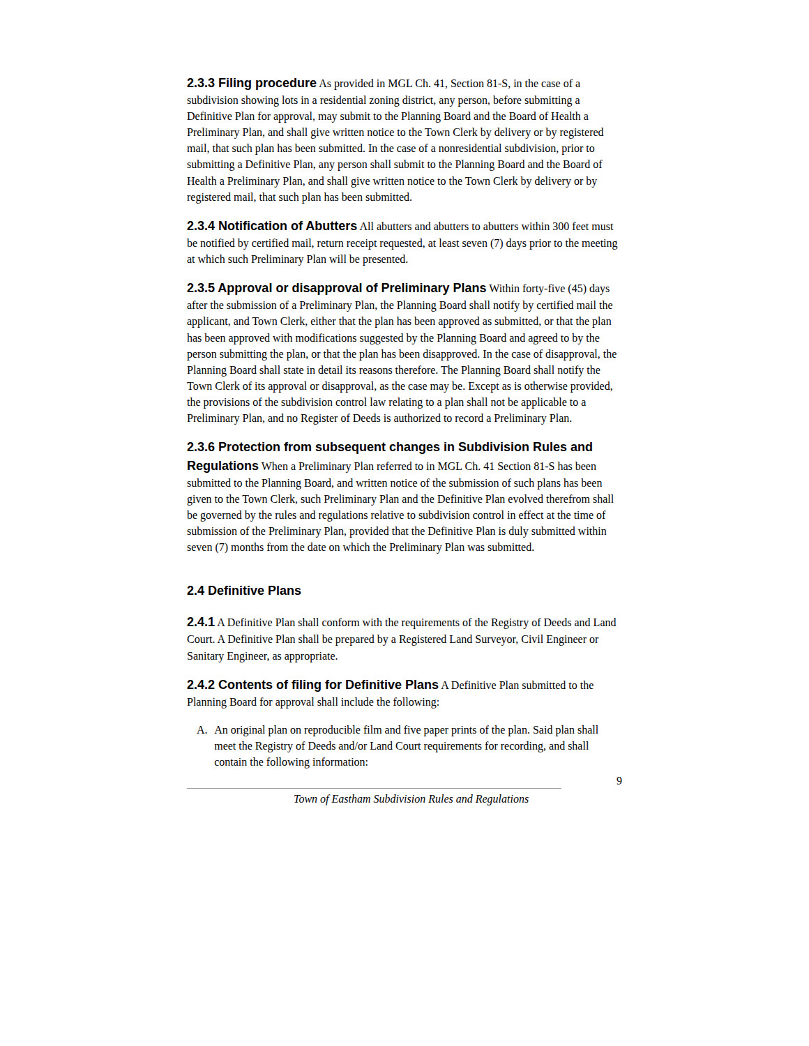2.3.3 Filing procedure As provided in MGL Ch. 41, Section 81-S, in the case of a subdivision showing lots in a residential zoning district, any person, before submitting a Definitive Plan for approval, may submit to the Planning Board and the Board of Health a Preliminary Plan, and shall give written notice to the Town Clerk by delivery or by registered mail, that such plan has been submitted. In the case of a nonresidential subdivision, prior to submitting a Definitive Plan, any person shall submit to the Planning Board and the Board of Health a Preliminary Plan, and shall give written notice to the Town Clerk by delivery or by registered mail, that such plan has been submitted.
2.3.4 Notification of Abutters All abutters and abutters to abutters within 300 feet must be notified by certified mail, return receipt requested, at least seven (7) days prior to the meeting at which such Preliminary Plan will be presented.
2.3.5 Approval or disapproval of Preliminary Plans Within forty-five (45) days after the submission of a Preliminary Plan, the Planning Board shall notify by certified mail the applicant, and Town Clerk, either that the plan has been approved as submitted, or that the plan has been approved with modifications suggested by the Planning Board and agreed to by the person submitting the plan, or that the plan has been disapproved. In the case of disapproval, the Planning Board shall state in detail its reasons therefore. The Planning Board shall notify the Town Clerk of its approval or disapproval, as the case may be. Except as is otherwise provided, the provisions of the subdivision control law relating to a plan shall not be applicable to a Preliminary Plan, and no Register of Deeds is authorized to record a Preliminary Plan.
2.3.6 Protection from subsequent changes in Subdivision Rules and Regulations When a Preliminary Plan referred to in MGL Ch. 41 Section 81-S has been submitted to the Planning Board, and written notice of the submission of such plans has been given to the Town Clerk, such Preliminary Plan and the Definitive Plan evolved therefrom shall be governed by the rules and regulations relative to subdivision control in effect at the time of submission of the Preliminary Plan, provided that the Definitive Plan is duly submitted within seven (7) months from the date on which the Preliminary Plan was submitted.
2.4 Definitive Plans
2.4.1 A Definitive Plan shall conform with the requirements of the Registry of Deeds and Land Court. A Definitive Plan shall be prepared by a Registered Land Surveyor, Civil Engineer or Sanitary Engineer, as appropriate.
2.4.2 Contents of filing for Definitive Plans A Definitive Plan submitted to the Planning Board for approval shall include the following:
An original plan on reproducible film and five paper prints of the plan. Said plan shall meet the Registry of Deeds and/or Land Court requirements for recording, and shall contain the following information:
9
Town of Eastham Subdivision Rules and Regulations